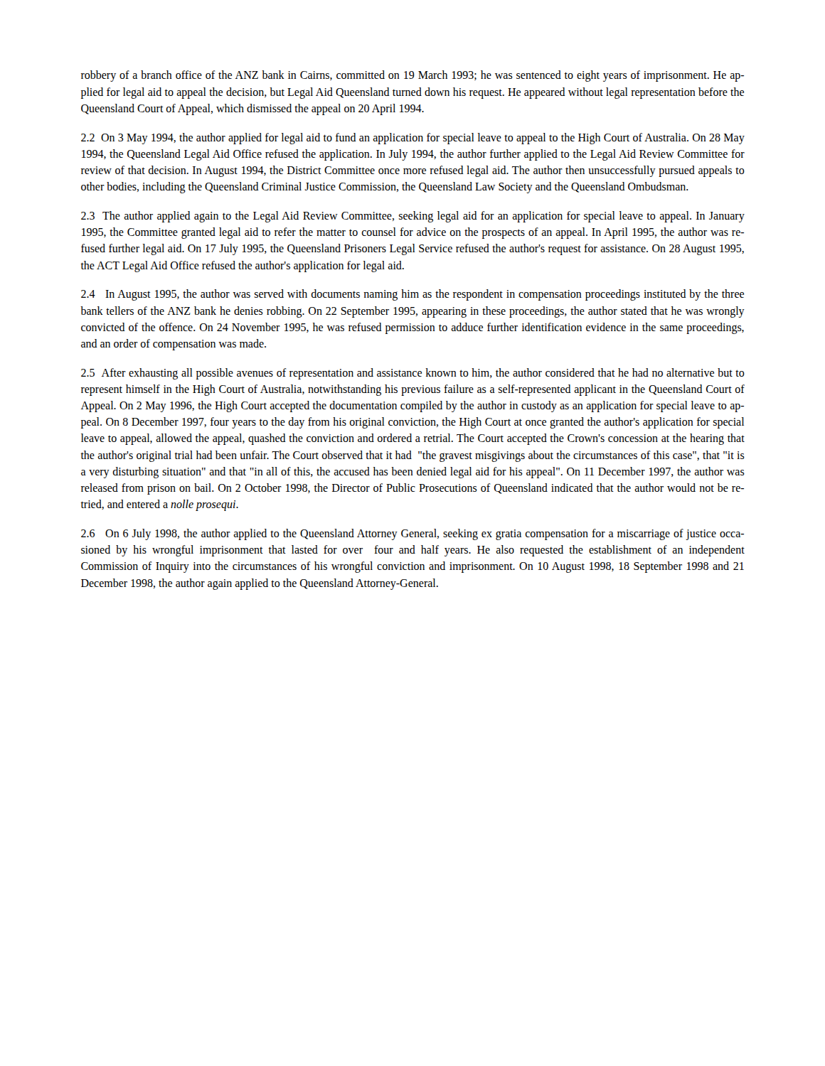robbery of a branch office of the ANZ bank in Cairns, committed on 19 March 1993; he was sentenced to eight years of imprisonment. He applied for legal aid to appeal the decision, but Legal Aid Queensland turned down his request. He appeared without legal representation before the Queensland Court of Appeal, which dismissed the appeal on 20 April 1994.
2.2 On 3 May 1994, the author applied for legal aid to fund an application for special leave to appeal to the High Court of Australia. On 28 May 1994, the Queensland Legal Aid Office refused the application. In July 1994, the author further applied to the Legal Aid Review Committee for review of that decision. In August 1994, the District Committee once more refused legal aid. The author then unsuccessfully pursued appeals to other bodies, including the Queensland Criminal Justice Commission, the Queensland Law Society and the Queensland Ombudsman.
2.3 The author applied again to the Legal Aid Review Committee, seeking legal aid for an application for special leave to appeal. In January 1995, the Committee granted legal aid to refer the matter to counsel for advice on the prospects of an appeal. In April 1995, the author was refused further legal aid. On 17 July 1995, the Queensland Prisoners Legal Service refused the author's request for assistance. On 28 August 1995, the ACT Legal Aid Office refused the author's application for legal aid.
2.4 In August 1995, the author was served with documents naming him as the respondent in compensation proceedings instituted by the three bank tellers of the ANZ bank he denies robbing. On 22 September 1995, appearing in these proceedings, the author stated that he was wrongly convicted of the offence. On 24 November 1995, he was refused permission to adduce further identification evidence in the same proceedings, and an order of compensation was made.
2.5 After exhausting all possible avenues of representation and assistance known to him, the author considered that he had no alternative but to represent himself in the High Court of Australia, notwithstanding his previous failure as a self-represented applicant in the Queensland Court of Appeal. On 2 May 1996, the High Court accepted the documentation compiled by the author in custody as an application for special leave to appeal. On 8 December 1997, four years to the day from his original conviction, the High Court at once granted the author's application for special leave to appeal, allowed the appeal, quashed the conviction and ordered a retrial. The Court accepted the Crown's concession at the hearing that the author's original trial had been unfair. The Court observed that it had "the gravest misgivings about the circumstances of this case", that "it is a very disturbing situation" and that "in all of this, the accused has been denied legal aid for his appeal". On 11 December 1997, the author was released from prison on bail. On 2 October 1998, the Director of Public Prosecutions of Queensland indicated that the author would not be re-tried, and entered a nolle prosequi.
2.6 On 6 July 1998, the author applied to the Queensland Attorney General, seeking ex gratia compensation for a miscarriage of justice occasioned by his wrongful imprisonment that lasted for over four and half years. He also requested the establishment of an independent Commission of Inquiry into the circumstances of his wrongful conviction and imprisonment. On 10 August 1998, 18 September 1998 and 21 December 1998, the author again applied to the Queensland Attorney-General.